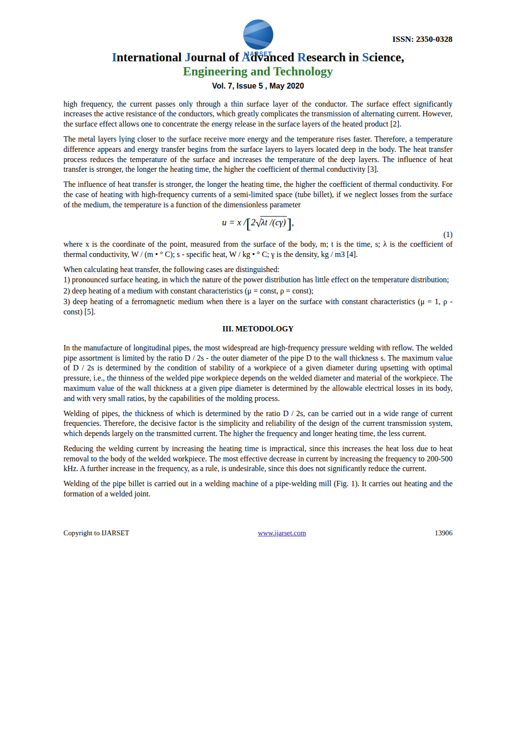IJARSET
ISSN: 2350-0328
International Journal of Advanced Research in Science,
Engineering and Technology
Vol. 7, Issue 5 , May 2020
high frequency, the current passes only through a thin surface layer of the conductor. The surface effect significantly increases the active resistance of the conductors, which greatly complicates the transmission of alternating current. However, the surface effect allows one to concentrate the energy release in the surface layers of the heated product [2].
The metal layers lying closer to the surface receive more energy and the temperature rises faster. Therefore, a temperature difference appears and energy transfer begins from the surface layers to layers located deep in the body. The heat transfer process reduces the temperature of the surface and increases the temperature of the deep layers. The influence of heat transfer is stronger, the longer the heating time, the higher the coefficient of thermal conductivity [3].
The influence of heat transfer is stronger, the longer the heating time, the higher the coefficient of thermal conductivity. For the case of heating with high-frequency currents of a semi-limited space (tube billet), if we neglect losses from the surface of the medium, the temperature is a function of the dimensionless parameter
u = x /[2λt /(cγ)], (1)
where x is the coordinate of the point, measured from the surface of the body, m; t is the time, s; λ is the coefficient of thermal conductivity, W / (m • ° C); s - specific heat, W / kg • ° C; γ is the density, kg / m3 [4].
When calculating heat transfer, the following cases are distinguished:
1) pronounced surface heating, in which the nature of the power distribution has little effect on the temperature distribution;
2) deep heating of a medium with constant characteristics (μ = const, ρ = const);
3) deep heating of a ferromagnetic medium when there is a layer on the surface with constant characteristics (μ = 1, ρ - const) [5].
III. METODOLOGY
In the manufacture of longitudinal pipes, the most widespread are high-frequency pressure welding with reflow. The welded pipe assortment is limited by the ratio D / 2s - the outer diameter of the pipe D to the wall thickness s. The maximum value of D / 2s is determined by the condition of stability of a workpiece of a given diameter during upsetting with optimal pressure, i.e., the thinness of the welded pipe workpiece depends on the welded diameter and material of the workpiece. The maximum value of the wall thickness at a given pipe diameter is determined by the allowable electrical losses in its body, and with very small ratios, by the capabilities of the molding process.
Welding of pipes, the thickness of which is determined by the ratio D / 2s, can be carried out in a wide range of current frequencies. Therefore, the decisive factor is the simplicity and reliability of the design of the current transmission system, which depends largely on the transmitted current. The higher the frequency and longer heating time, the less current.
Reducing the welding current by increasing the heating time is impractical, since this increases the heat loss due to heat removal to the body of the welded workpiece. The most effective decrease in current by increasing the frequency to 200-500 kHz. A further increase in the frequency, as a rule, is undesirable, since this does not significantly reduce the current.
Welding of the pipe billet is carried out in a welding machine of a pipe-welding mill (Fig. 1). It carries out heating and the formation of a welded joint.
Copyright to IJARSET
www.ijarset.com
13906